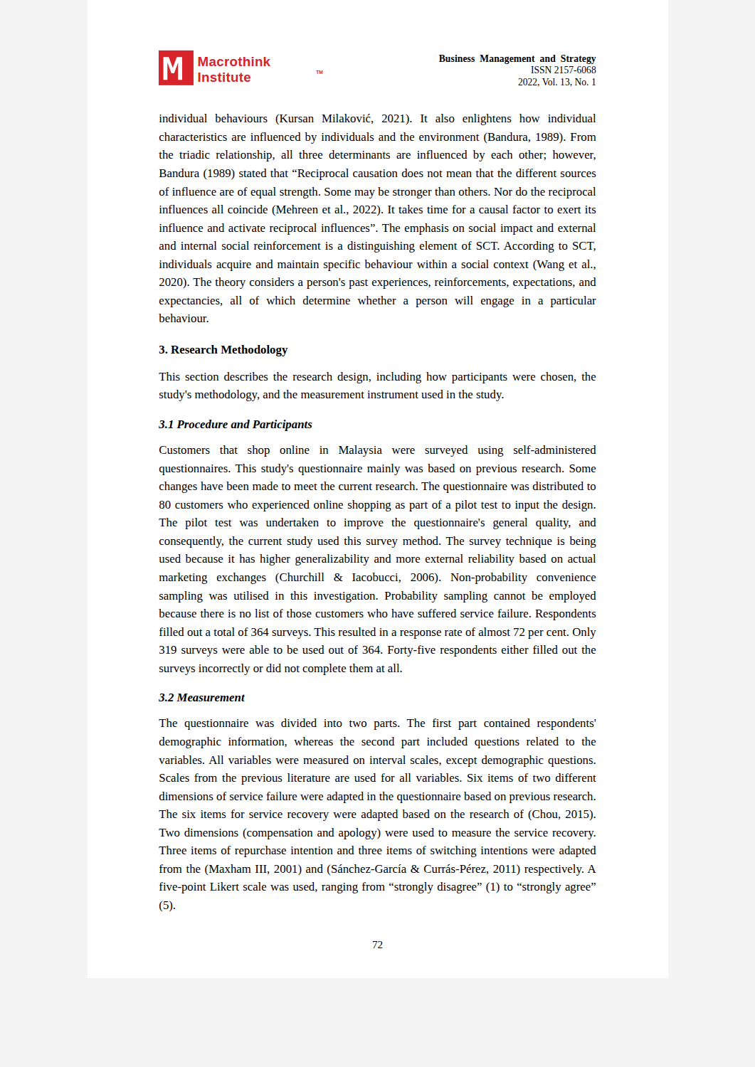Macrothink Institute Macrothink Institute TM
Business Management and Strategy
ISSN 2157-6068
2022, Vol. 13, No. 1
individual behaviours (Kursan Milaković, 2021). It also enlightens how individual characteristics are influenced by individuals and the environment (Bandura, 1989). From the triadic relationship, all three determinants are influenced by each other; however, Bandura (1989) stated that “Reciprocal causation does not mean that the different sources of influence are of equal strength. Some may be stronger than others. Nor do the reciprocal influences all coincide (Mehreen et al., 2022). It takes time for a causal factor to exert its influence and activate reciprocal influences”. The emphasis on social impact and external and internal social reinforcement is a distinguishing element of SCT. According to SCT, individuals acquire and maintain specific behaviour within a social context (Wang et al., 2020). The theory considers a person's past experiences, reinforcements, expectations, and expectancies, all of which determine whether a person will engage in a particular behaviour.
3. Research Methodology
This section describes the research design, including how participants were chosen, the study's methodology, and the measurement instrument used in the study.
3.1 Procedure and Participants
Customers that shop online in Malaysia were surveyed using self-administered questionnaires. This study's questionnaire mainly was based on previous research. Some changes have been made to meet the current research. The questionnaire was distributed to 80 customers who experienced online shopping as part of a pilot test to input the design. The pilot test was undertaken to improve the questionnaire's general quality, and consequently, the current study used this survey method. The survey technique is being used because it has higher generalizability and more external reliability based on actual marketing exchanges (Churchill & Iacobucci, 2006). Non-probability convenience sampling was utilised in this investigation. Probability sampling cannot be employed because there is no list of those customers who have suffered service failure. Respondents filled out a total of 364 surveys. This resulted in a response rate of almost 72 per cent. Only 319 surveys were able to be used out of 364. Forty-five respondents either filled out the surveys incorrectly or did not complete them at all.
3.2 Measurement
The questionnaire was divided into two parts. The first part contained respondents' demographic information, whereas the second part included questions related to the variables. All variables were measured on interval scales, except demographic questions. Scales from the previous literature are used for all variables. Six items of two different dimensions of service failure were adapted in the questionnaire based on previous research. The six items for service recovery were adapted based on the research of (Chou, 2015). Two dimensions (compensation and apology) were used to measure the service recovery. Three items of repurchase intention and three items of switching intentions were adapted from the (Maxham III, 2001) and (Sánchez-García & Currás-Pérez, 2011) respectively. A five-point Likert scale was used, ranging from “strongly disagree” (1) to “strongly agree” (5).
72